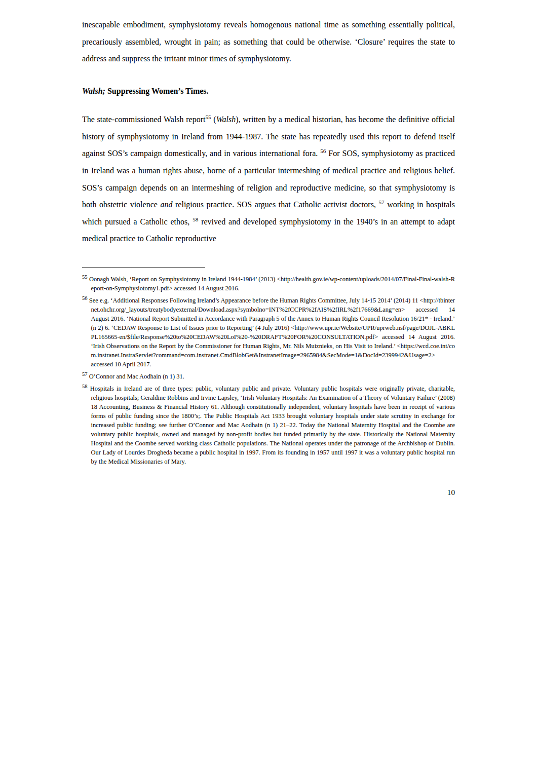inescapable embodiment, symphysiotomy reveals homogenous national time as something essentially political, precariously assembled, wrought in pain; as something that could be otherwise. ‘Closure’ requires the state to address and suppress the irritant minor times of symphysiotomy.
Walsh; Suppressing Women’s Times.
The state-commissioned Walsh report55 (Walsh), written by a medical historian, has become the definitive official history of symphysiotomy in Ireland from 1944-1987. The state has repeatedly used this report to defend itself against SOS’s campaign domestically, and in various international fora. 56 For SOS, symphysiotomy as practiced in Ireland was a human rights abuse, borne of a particular intermeshing of medical practice and religious belief. SOS’s campaign depends on an intermeshing of religion and reproductive medicine, so that symphysiotomy is both obstetric violence and religious practice. SOS argues that Catholic activist doctors, 57 working in hospitals which pursued a Catholic ethos, 58 revived and developed symphysiotomy in the 1940’s in an attempt to adapt medical practice to Catholic reproductive
55 Oonagh Walsh, ‘Report on Symphysiotomy in Ireland 1944-1984’ (2013) <http://health.gov.ie/wp-content/uploads/2014/07/Final-Final-walsh-Report-on-Symphysiotomy1.pdf> accessed 14 August 2016.
56 See e.g. ‘Additional Responses Following Ireland’s Appearance before the Human Rights Committee, July 14-15 2014’ (2014) 11 <http://tbinternet.ohchr.org/_layouts/treatybodyexternal/Download.aspx?symbolno=INT%2fCCPR%2fAIS%2fIRL%2f17669&Lang=en> accessed 14 August 2016. ‘National Report Submitted in Accordance with Paragraph 5 of the Annex to Human Rights Council Resolution 16/21* - Ireland.’ (n 2) 6. ‘CEDAW Response to List of Issues prior to Reporting’ (4 July 2016) <http://www.upr.ie/Website/UPR/uprweb.nsf/page/DOJL-ABKLPL165665-en/$file/Response%20to%20CEDAW%20LoI%20-%20DRAFT%20FOR%20CONSULTATION.pdf> accessed 14 August 2016. ‘Irish Observations on the Report by the Commissioner for Human Rights, Mr. Nils Muiznieks, on His Visit to Ireland.’ <https://wcd.coe.int/com.instranet.InstraServlet?command=com.instranet.CmdBlobGet&InstranetImage=2965984&SecMode=1&DocId=2399942&Usage=2> accessed 10 April 2017.
57 O’Connor and Mac Aodhain (n 1) 31.
58 Hospitals in Ireland are of three types: public, voluntary public and private. Voluntary public hospitals were originally private, charitable, religious hospitals; Geraldine Robbins and Irvine Lapsley, ‘Irish Voluntary Hospitals: An Examination of a Theory of Voluntary Failure’ (2008) 18 Accounting, Business & Financial History 61. Although constitutionally independent, voluntary hospitals have been in receipt of various forms of public funding since the 1800’s;. The Public Hospitals Act 1933 brought voluntary hospitals under state scrutiny in exchange for increased public funding; see further O’Connor and Mac Aodhain (n 1) 21–22. Today the National Maternity Hospital and the Coombe are voluntary public hospitals, owned and managed by non-profit bodies but funded primarily by the state. Historically the National Maternity Hospital and the Coombe served working class Catholic populations. The National operates under the patronage of the Archbishop of Dublin. Our Lady of Lourdes Drogheda became a public hospital in 1997. From its founding in 1957 until 1997 it was a voluntary public hospital run by the Medical Missionaries of Mary.
10